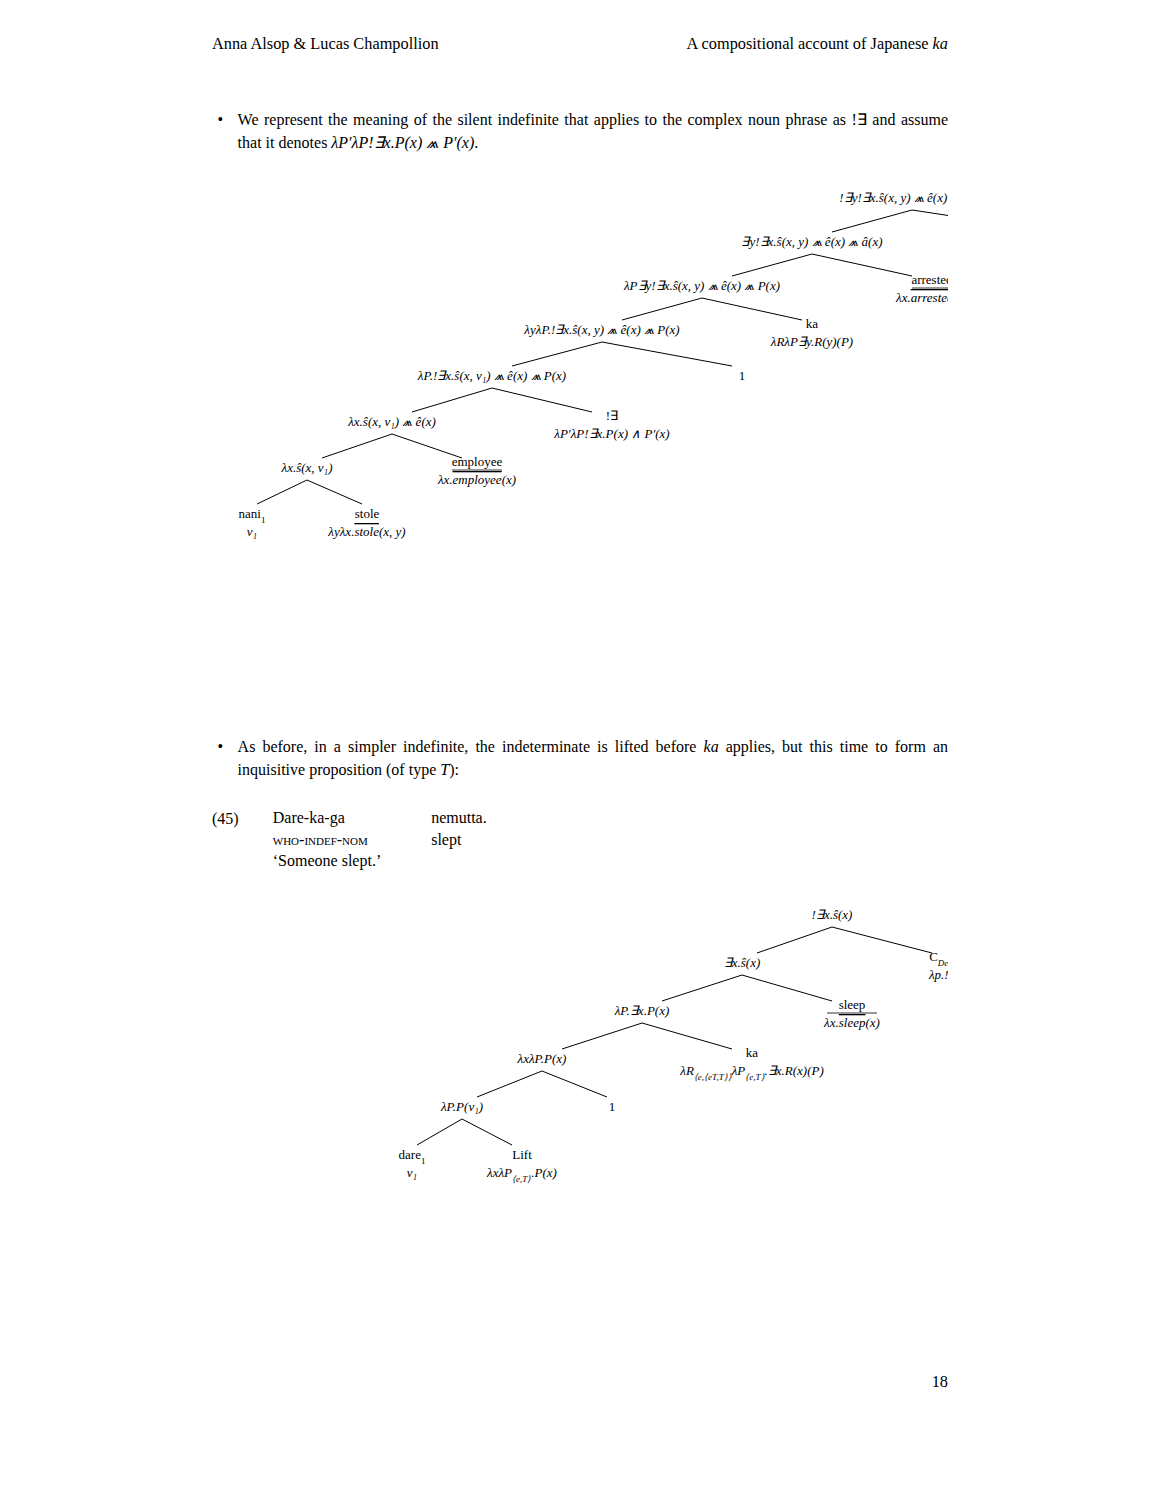Anna Alsop & Lucas Champollion
A compositional account of Japanese ka
We represent the meaning of the silent indefinite that applies to the complex noun phrase as !∃ and assume that it denotes λP′λP!∃x.P(x) ⩕ P′(x).
!∃y!∃x.ŝ(x, y) ⩕ ê(x) ⩕ â(x) ∃y!∃x.ŝ(x, y) ⩕ ê(x) ⩕ â(x) CDecl λp.!p λP∃y!∃x.ŝ(x, y) ⩕ ê(x) ⩕ P(x) arrested λx.arrested(x) λyλP.!∃x.ŝ(x, y) ⩕ ê(x) ⩕ P(x) ka λRλP∃y.R(y)(P) λP.!∃x.ŝ(x, v₁) ⩕ ê(x) ⩕ P(x) 1 λx.ŝ(x, v₁) ⩕ ê(x) !∃ λP′λP!∃x.P(x) ∧ P′(x) λx.ŝ(x, v₁) employee λx.employee(x) nani1 v₁ stole λyλx.stole(x, y)
As before, in a simpler indefinite, the indeterminate is lifted before ka applies, but this time to form an inquisitive proposition (of type T):
(45)
Dare-ka-ga nemutta.
who-indef-nom slept
‘Someone slept.’
!∃x.ŝ(x) ∃x.ŝ(x) CDecl λp.!p λP.∃x.P(x) sleep λx.sleep(x) λxλP.P(x) ka λR⟨e,⟨eT,T⟩⟩λP⟨e,T⟩.∃x.R(x)(P) λP.P(v₁) 1 dare1 v₁ Lift λxλP⟨e,T⟩.P(x)
18